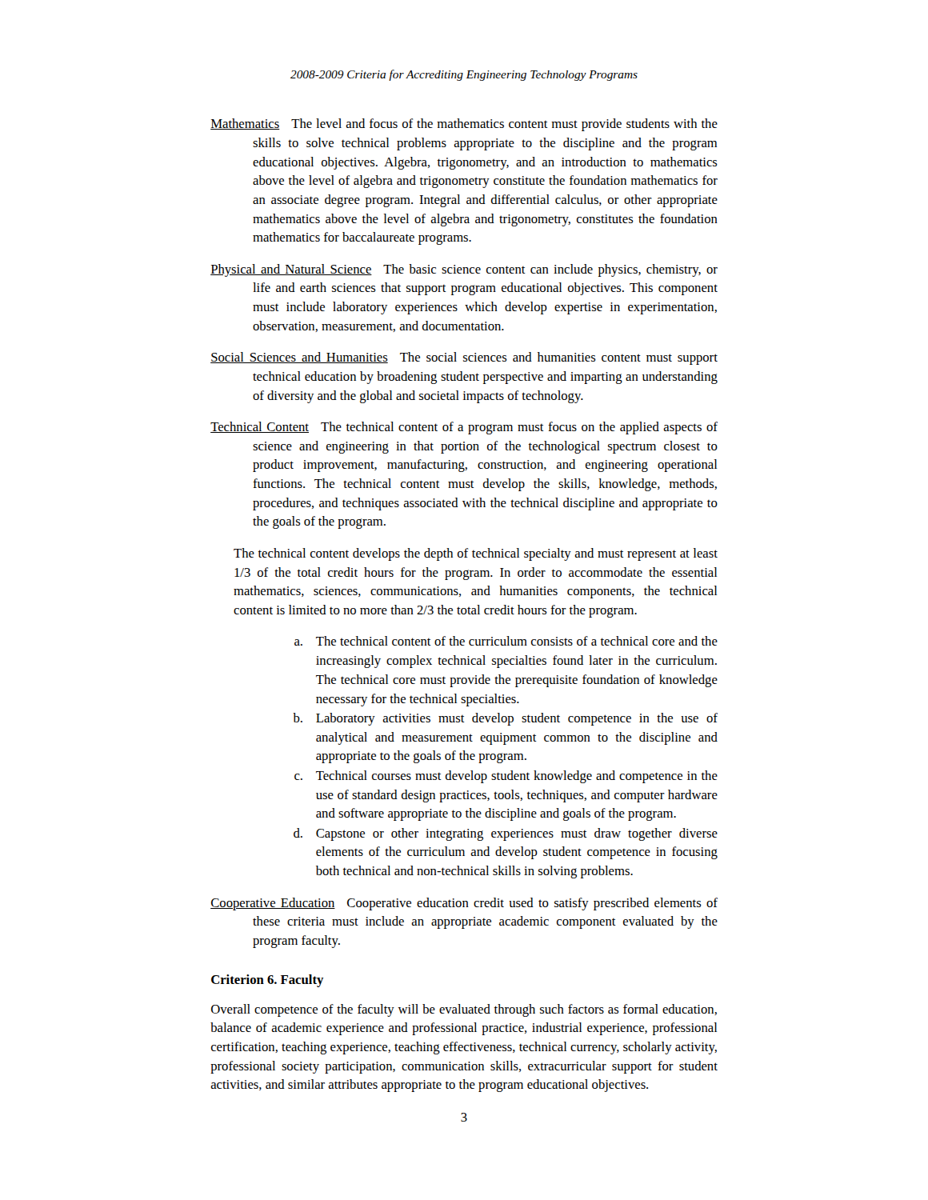2008-2009 Criteria for Accrediting Engineering Technology Programs
Mathematics The level and focus of the mathematics content must provide students with the skills to solve technical problems appropriate to the discipline and the program educational objectives. Algebra, trigonometry, and an introduction to mathematics above the level of algebra and trigonometry constitute the foundation mathematics for an associate degree program. Integral and differential calculus, or other appropriate mathematics above the level of algebra and trigonometry, constitutes the foundation mathematics for baccalaureate programs.
Physical and Natural Science The basic science content can include physics, chemistry, or life and earth sciences that support program educational objectives. This component must include laboratory experiences which develop expertise in experimentation, observation, measurement, and documentation.
Social Sciences and Humanities The social sciences and humanities content must support technical education by broadening student perspective and imparting an understanding of diversity and the global and societal impacts of technology.
Technical Content The technical content of a program must focus on the applied aspects of science and engineering in that portion of the technological spectrum closest to product improvement, manufacturing, construction, and engineering operational functions. The technical content must develop the skills, knowledge, methods, procedures, and techniques associated with the technical discipline and appropriate to the goals of the program.
The technical content develops the depth of technical specialty and must represent at least 1/3 of the total credit hours for the program. In order to accommodate the essential mathematics, sciences, communications, and humanities components, the technical content is limited to no more than 2/3 the total credit hours for the program.
The technical content of the curriculum consists of a technical core and the increasingly complex technical specialties found later in the curriculum. The technical core must provide the prerequisite foundation of knowledge necessary for the technical specialties.
Laboratory activities must develop student competence in the use of analytical and measurement equipment common to the discipline and appropriate to the goals of the program.
Technical courses must develop student knowledge and competence in the use of standard design practices, tools, techniques, and computer hardware and software appropriate to the discipline and goals of the program.
Capstone or other integrating experiences must draw together diverse elements of the curriculum and develop student competence in focusing both technical and non-technical skills in solving problems.
Cooperative Education Cooperative education credit used to satisfy prescribed elements of these criteria must include an appropriate academic component evaluated by the program faculty.
Criterion 6. Faculty
Overall competence of the faculty will be evaluated through such factors as formal education, balance of academic experience and professional practice, industrial experience, professional certification, teaching experience, teaching effectiveness, technical currency, scholarly activity, professional society participation, communication skills, extracurricular support for student activities, and similar attributes appropriate to the program educational objectives.
3